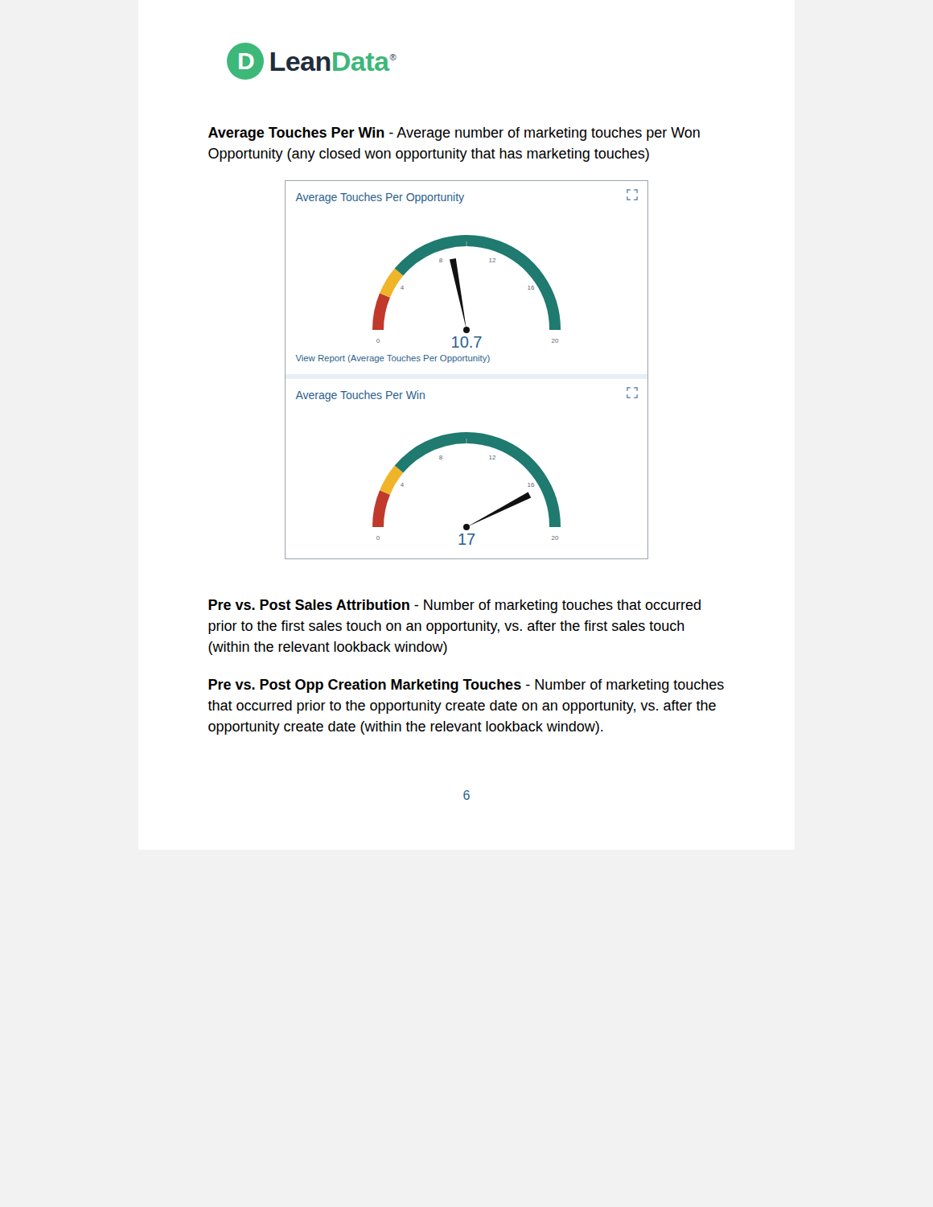Lean Data®
Average Touches Per Win - Average number of marketing touches per Won Opportunity (any closed won opportunity that has marketing touches)
Average Touches Per Opportunity
0 4 8 12 16 20 10.7
View Report (Average Touches Per Opportunity)
Average Touches Per Win
0 4 8 12 16 20 17
Pre vs. Post Sales Attribution - Number of marketing touches that occurred prior to the first sales touch on an opportunity, vs. after the first sales touch (within the relevant lookback window)
Pre vs. Post Opp Creation Marketing Touches - Number of marketing touches that occurred prior to the opportunity create date on an opportunity, vs. after the opportunity create date (within the relevant lookback window).
6